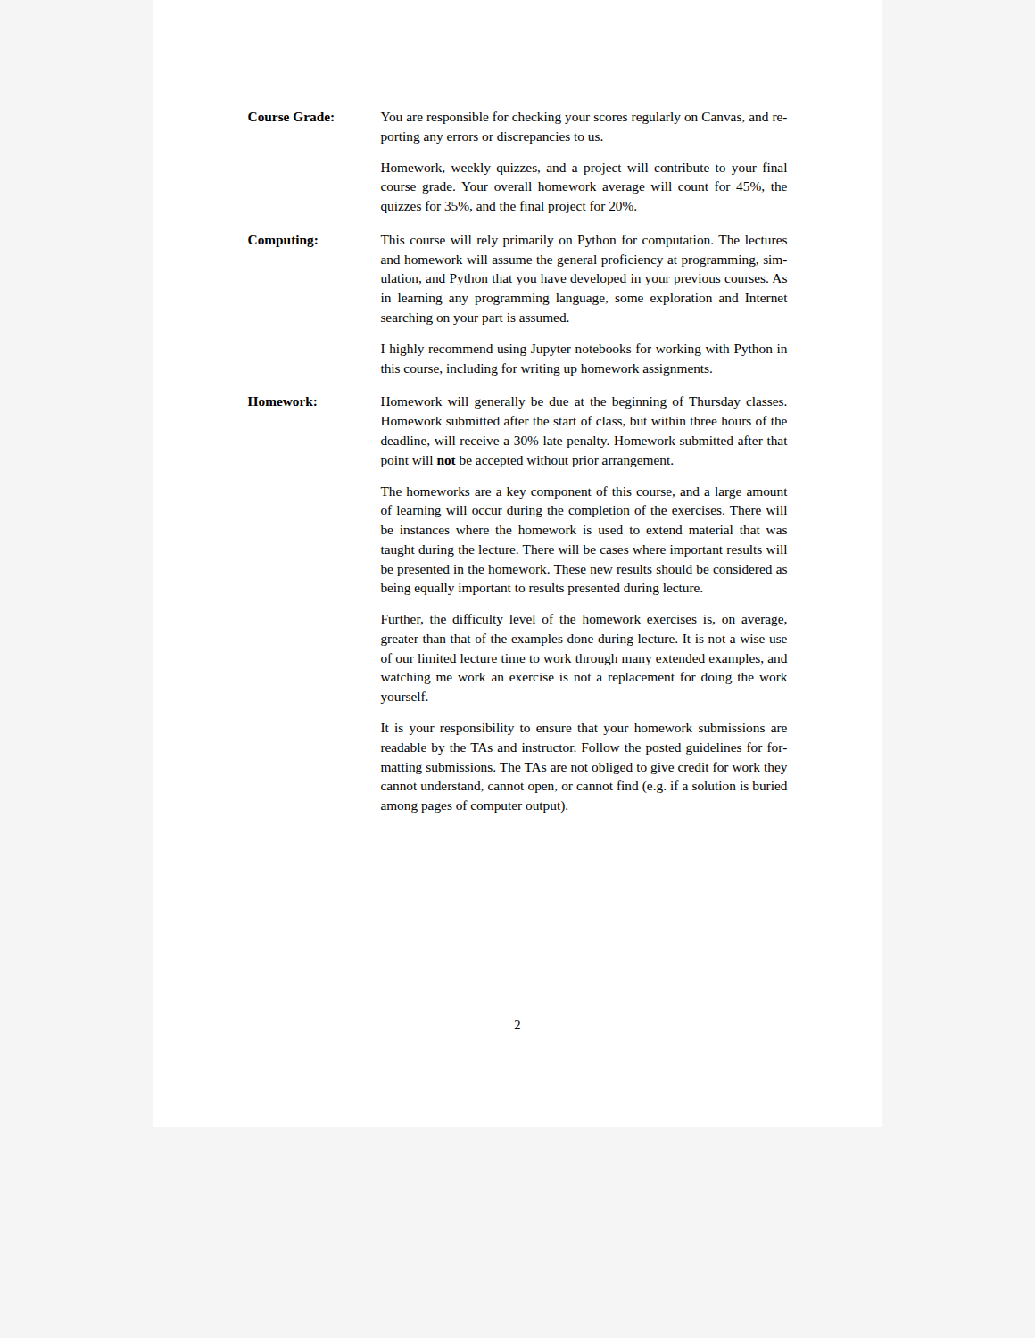Course Grade:
You are responsible for checking your scores regularly on Canvas, and reporting any errors or discrepancies to us.
Homework, weekly quizzes, and a project will contribute to your final course grade. Your overall homework average will count for 45%, the quizzes for 35%, and the final project for 20%.
Computing:
This course will rely primarily on Python for computation. The lectures and homework will assume the general proficiency at programming, simulation, and Python that you have developed in your previous courses. As in learning any programming language, some exploration and Internet searching on your part is assumed.
I highly recommend using Jupyter notebooks for working with Python in this course, including for writing up homework assignments.
Homework:
Homework will generally be due at the beginning of Thursday classes. Homework submitted after the start of class, but within three hours of the deadline, will receive a 30% late penalty. Homework submitted after that point will not be accepted without prior arrangement.
The homeworks are a key component of this course, and a large amount of learning will occur during the completion of the exercises. There will be instances where the homework is used to extend material that was taught during the lecture. There will be cases where important results will be presented in the homework. These new results should be considered as being equally important to results presented during lecture.
Further, the difficulty level of the homework exercises is, on average, greater than that of the examples done during lecture. It is not a wise use of our limited lecture time to work through many extended examples, and watching me work an exercise is not a replacement for doing the work yourself.
It is your responsibility to ensure that your homework submissions are readable by the TAs and instructor. Follow the posted guidelines for formatting submissions. The TAs are not obliged to give credit for work they cannot understand, cannot open, or cannot find (e.g. if a solution is buried among pages of computer output).
2